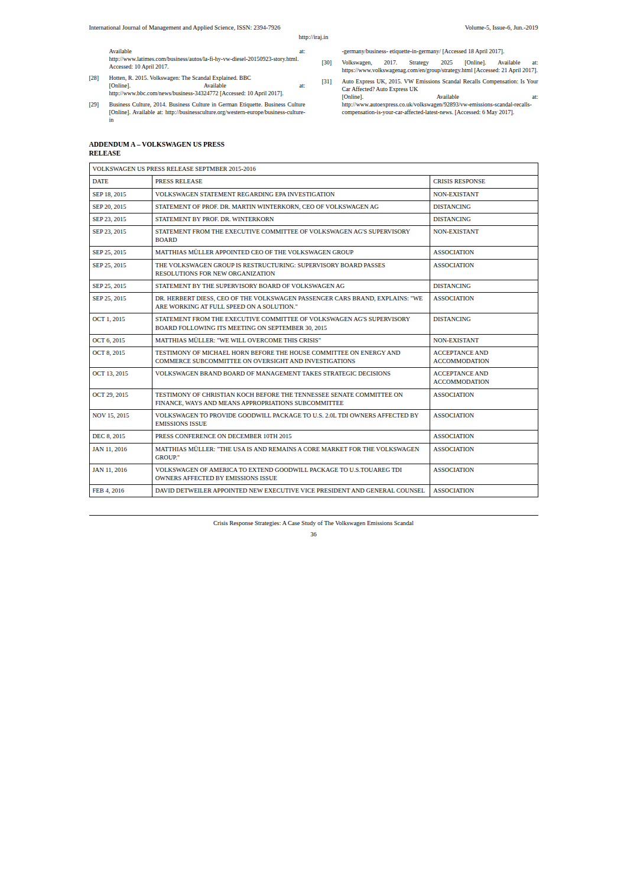International Journal of Management and Applied Science, ISSN: 2394-7926 Volume-5, Issue-6, Jun.-2019
http://iraj.in
Available at:
http://www.latimes.com/business/autos/la-fi-hy-vw-diesel-20150923-story.html. Accessed: 10 April 2017.
[28]
Hotten, R. 2015. Volkswagen: The Scandal Explained. BBC
[Online]. Available at:
http://www.bbc.com/news/business-34324772 [Accessed: 10 April 2017].
[29]
Business Culture, 2014. Business Culture in German Etiquette. Business Culture [Online]. Available at: http://businessculture.org/western-europe/business-culture-in
-germany/business- etiquette-in-germany/ [Accessed 18 April 2017].
[30]
Volkswagen, 2017. Strategy 2025 [Online]. Available at: https://www.volkswagenag.com/en/group/strategy.html [Accessed: 21 April 2017].
[31]
Auto Express UK, 2015. VW Emissions Scandal Recalls Compensation: Is Your Car Affected? Auto Express UK
[Online]. Available at:
http://www.autoexpress.co.uk/volkswagen/92893/vw-emissions-scandal-recalls-compensation-is-your-car-affected-latest-news. [Accessed: 6 May 2017].
ADDENDUM A – VOLKSWAGEN US PRESS
RELEASE
| VOLKSWAGEN US PRESS RELEASE SEPTMBER 2015-2016 |
| DATE | PRESS RELEASE | CRISIS RESPONSE |
| SEP 18, 2015 | VOLKSWAGEN STATEMENT REGARDING EPA INVESTIGATION | NON-EXISTANT |
| SEP 20, 2015 | STATEMENT OF PROF. DR. MARTIN WINTERKORN, CEO OF VOLKSWAGEN AG | DISTANCING |
| SEP 23, 2015 | STATEMENT BY PROF. DR. WINTERKORN | DISTANCING |
| SEP 23, 2015 | STATEMENT FROM THE EXECUTIVE COMMITTEE OF VOLKSWAGEN AG'S SUPERVISORY BOARD | NON-EXISTANT |
| SEP 25, 2015 | MATTHIAS MÜLLER APPOINTED CEO OF THE VOLKSWAGEN GROUP | ASSOCIATION |
| SEP 25, 2015 | THE VOLKSWAGEN GROUP IS RESTRUCTURING: SUPERVISORY BOARD PASSES RESOLUTIONS FOR NEW ORGANIZATION | ASSOCIATION |
| SEP 25, 2015 | STATEMENT BY THE SUPERVISORY BOARD OF VOLKSWAGEN AG | DISTANCING |
| SEP 25, 2015 | DR. HERBERT DIESS, CEO OF THE VOLKSWAGEN PASSENGER CARS BRAND, EXPLAINS: "WE ARE WORKING AT FULL SPEED ON A SOLUTION." | ASSOCIATION |
| OCT 1, 2015 | STATEMENT FROM THE EXECUTIVE COMMITTEE OF VOLKSWAGEN AG'S SUPERVISORY BOARD FOLLOWING ITS MEETING ON SEPTEMBER 30, 2015 | DISTANCING |
| OCT 6, 2015 | MATTHIAS MÜLLER: "WE WILL OVERCOME THIS CRISIS" | NON-EXISTANT |
| OCT 8, 2015 | TESTIMONY OF MICHAEL HORN BEFORE THE HOUSE COMMITTEE ON ENERGY AND COMMERCE SUBCOMMITTEE ON OVERSIGHT AND INVESTIGATIONS | ACCEPTANCE AND ACCOMMODATION |
| OCT 13, 2015 | VOLKSWAGEN BRAND BOARD OF MANAGEMENT TAKES STRATEGIC DECISIONS | ACCEPTANCE AND ACCOMMODATION |
| OCT 29, 2015 | TESTIMONY OF CHRISTIAN KOCH BEFORE THE TENNESSEE SENATE COMMITTEE ON FINANCE, WAYS AND MEANS APPROPRIATIONS SUBCOMMITTEE | ASSOCIATION |
| NOV 15, 2015 | VOLKSWAGEN TO PROVIDE GOODWILL PACKAGE TO U.S. 2.0L TDI OWNERS AFFECTED BY EMISSIONS ISSUE | ASSOCIATION |
| DEC 8, 2015 | PRESS CONFERENCE ON DECEMBER 10TH 2015 | ASSOCIATION |
| JAN 11, 2016 | MATTHIAS MÜLLER: "THE USA IS AND REMAINS A CORE MARKET FOR THE VOLKSWAGEN GROUP." | ASSOCIATION |
| JAN 11, 2016 | VOLKSWAGEN OF AMERICA TO EXTEND GOODWILL PACKAGE TO U.S.TOUAREG TDI OWNERS AFFECTED BY EMISSIONS ISSUE | ASSOCIATION |
| FEB 4, 2016 | DAVID DETWEILER APPOINTED NEW EXECUTIVE VICE PRESIDENT AND GENERAL COUNSEL | ASSOCIATION |
Crisis Response Strategies: A Case Study of The Volkswagen Emissions Scandal
36